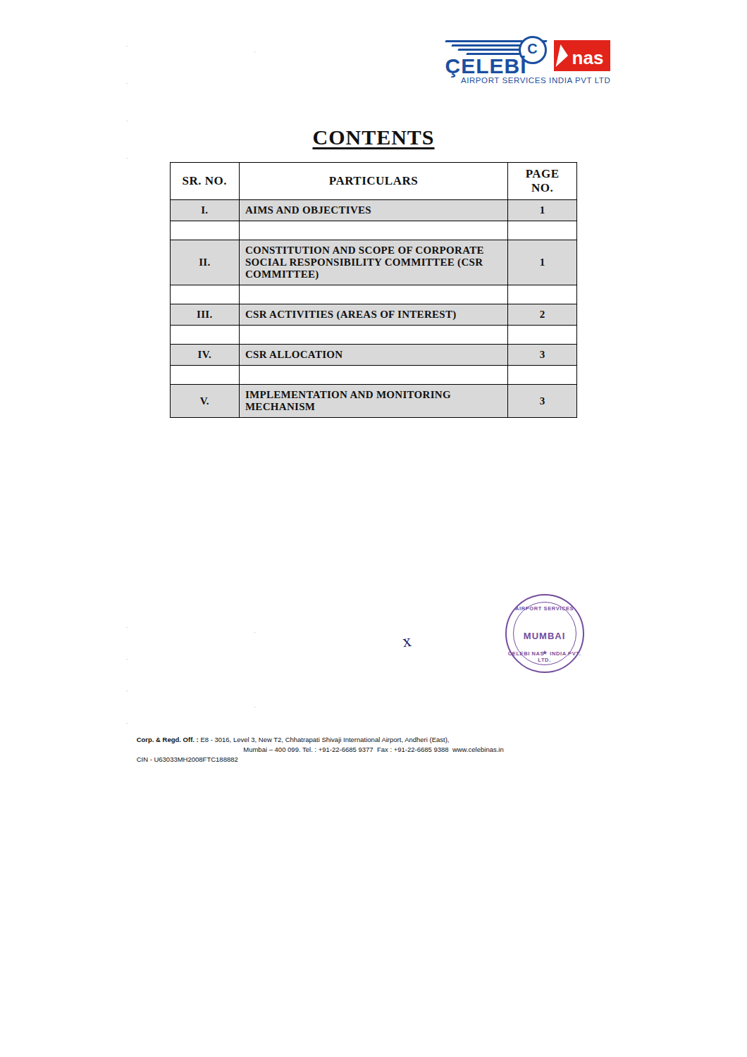· · · · · · · · · · ·
C ÇELEBİ nas
AIRPORT SERVICES INDIA PVT LTD
CONTENTS
| SR. NO. | PARTICULARS | PAGE NO. |
| --- | --- | --- |
| I. | AIMS AND OBJECTIVES | 1 |
| II. | CONSTITUTION AND SCOPE OF CORPORATE SOCIAL RESPONSIBILITY COMMITTEE (CSR COMMITTEE) | 1 |
| III. | CSR ACTIVITIES (AREAS OF INTEREST) | 2 |
| IV. | CSR ALLOCATION | 3 |
| V. | IMPLEMENTATION AND MONITORING MECHANISM | 3 |
ₓ
AIRPORT SERVICES
MUMBAI
★
CELEBI NAS INDIA PVT. LTD.
Corp. & Regd. Off. : E8 - 3016, Level 3, New T2, Chhatrapati Shivaji International Airport, Andheri (East),
Mumbai – 400 099. Tel. : +91-22-6685 9377 Fax : +91-22-6685 9388 www.celebinas.in
CIN - U63033MH2008FTC188882